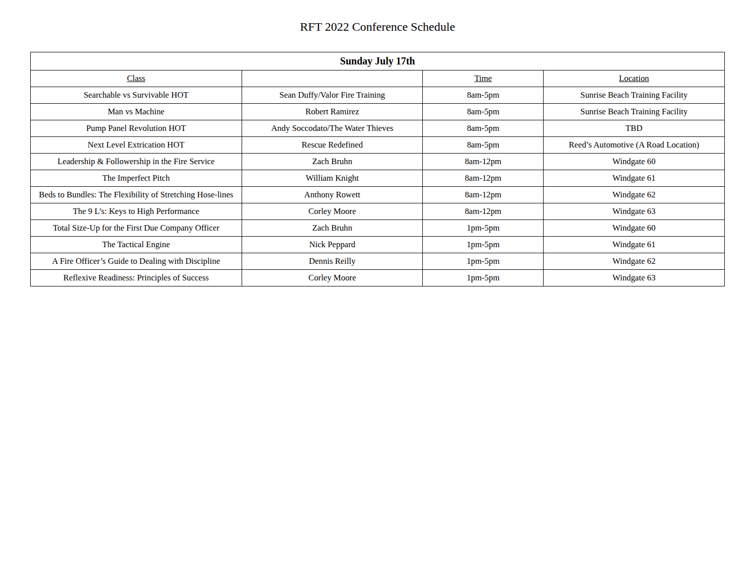RFT 2022 Conference Schedule
Sunday July 17th
| Class | | Time | Location |
| --- | --- | --- | --- |
| Searchable vs Survivable HOT | Sean Duffy/Valor Fire Training | 8am-5pm | Sunrise Beach Training Facility |
| Man vs Machine | Robert Ramirez | 8am-5pm | Sunrise Beach Training Facility |
| Pump Panel Revolution HOT | Andy Soccodato/The Water Thieves | 8am-5pm | TBD |
| Next Level Extrication HOT | Rescue Redefined | 8am-5pm | Reed’s Automotive (A Road Location) |
| Leadership & Followership in the Fire Service | Zach Bruhn | 8am-12pm | Windgate 60 |
| The Imperfect Pitch | William Knight | 8am-12pm | Windgate 61 |
| Beds to Bundles: The Flexibility of Stretching Hose-lines | Anthony Rowett | 8am-12pm | Windgate 62 |
| The 9 L’s: Keys to High Performance | Corley Moore | 8am-12pm | Windgate 63 |
| Total Size-Up for the First Due Company Officer | Zach Bruhn | 1pm-5pm | Windgate 60 |
| The Tactical Engine | Nick Peppard | 1pm-5pm | Windgate 61 |
| A Fire Officer’s Guide to Dealing with Discipline | Dennis Reilly | 1pm-5pm | Windgate 62 |
| Reflexive Readiness: Principles of Success | Corley Moore | 1pm-5pm | Windgate 63 |